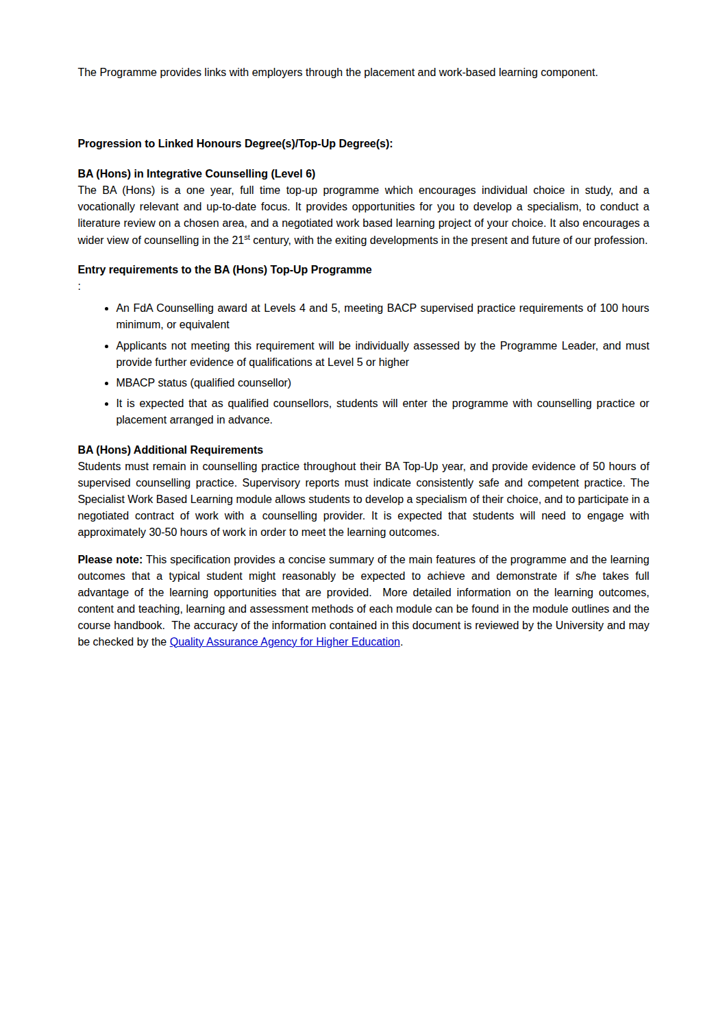The Programme provides links with employers through the placement and work-based learning component.
Progression to Linked Honours Degree(s)/Top-Up Degree(s):
BA (Hons) in Integrative Counselling (Level 6)
The BA (Hons) is a one year, full time top-up programme which encourages individual choice in study, and a vocationally relevant and up-to-date focus. It provides opportunities for you to develop a specialism, to conduct a literature review on a chosen area, and a negotiated work based learning project of your choice. It also encourages a wider view of counselling in the 21st century, with the exiting developments in the present and future of our profession.
Entry requirements to the BA (Hons) Top-Up Programme
:
An FdA Counselling award at Levels 4 and 5, meeting BACP supervised practice requirements of 100 hours minimum, or equivalent
Applicants not meeting this requirement will be individually assessed by the Programme Leader, and must provide further evidence of qualifications at Level 5 or higher
MBACP status (qualified counsellor)
It is expected that as qualified counsellors, students will enter the programme with counselling practice or placement arranged in advance.
BA (Hons) Additional Requirements
Students must remain in counselling practice throughout their BA Top-Up year, and provide evidence of 50 hours of supervised counselling practice. Supervisory reports must indicate consistently safe and competent practice. The Specialist Work Based Learning module allows students to develop a specialism of their choice, and to participate in a negotiated contract of work with a counselling provider. It is expected that students will need to engage with approximately 30-50 hours of work in order to meet the learning outcomes.
Please note: This specification provides a concise summary of the main features of the programme and the learning outcomes that a typical student might reasonably be expected to achieve and demonstrate if s/he takes full advantage of the learning opportunities that are provided. More detailed information on the learning outcomes, content and teaching, learning and assessment methods of each module can be found in the module outlines and the course handbook. The accuracy of the information contained in this document is reviewed by the University and may be checked by the Quality Assurance Agency for Higher Education.